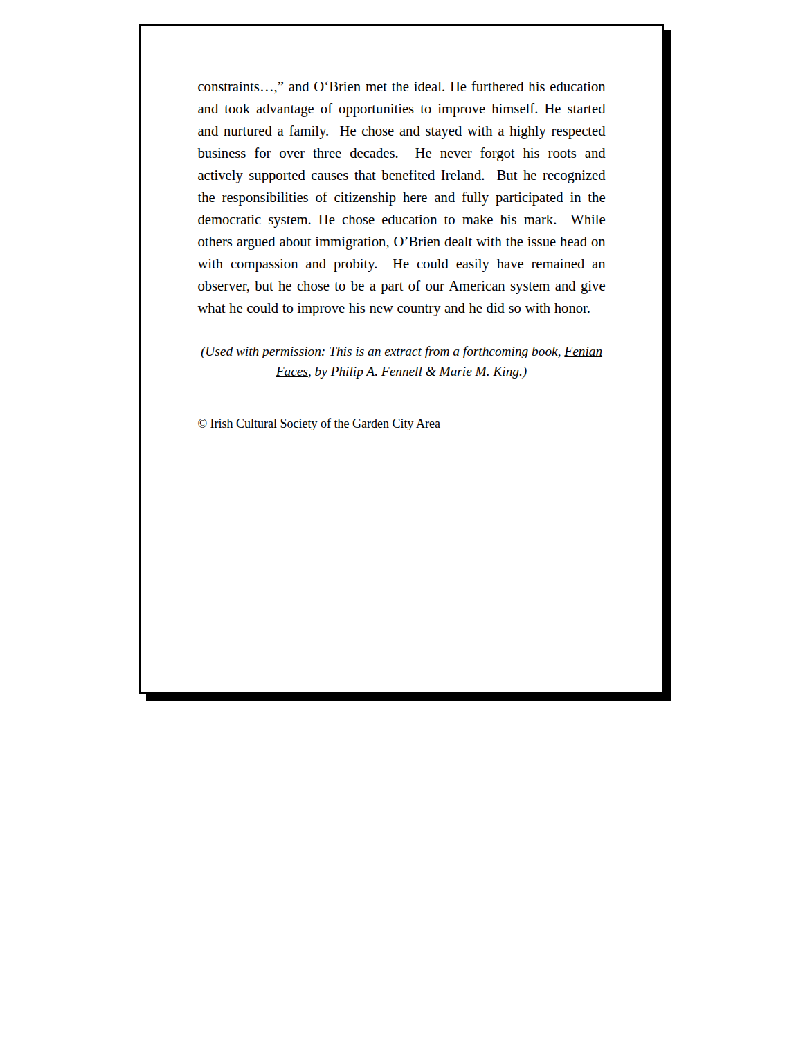constraints…,” and O‘Brien met the ideal. He furthered his education and took advantage of opportunities to improve himself. He started and nurtured a family. He chose and stayed with a highly respected business for over three decades. He never forgot his roots and actively supported causes that benefited Ireland. But he recognized the responsibilities of citizenship here and fully participated in the democratic system. He chose education to make his mark. While others argued about immigration, O’Brien dealt with the issue head on with compassion and probity. He could easily have remained an observer, but he chose to be a part of our American system and give what he could to improve his new country and he did so with honor.
(Used with permission: This is an extract from a forthcoming book, Fenian Faces, by Philip A. Fennell & Marie M. King.)
© Irish Cultural Society of the Garden City Area